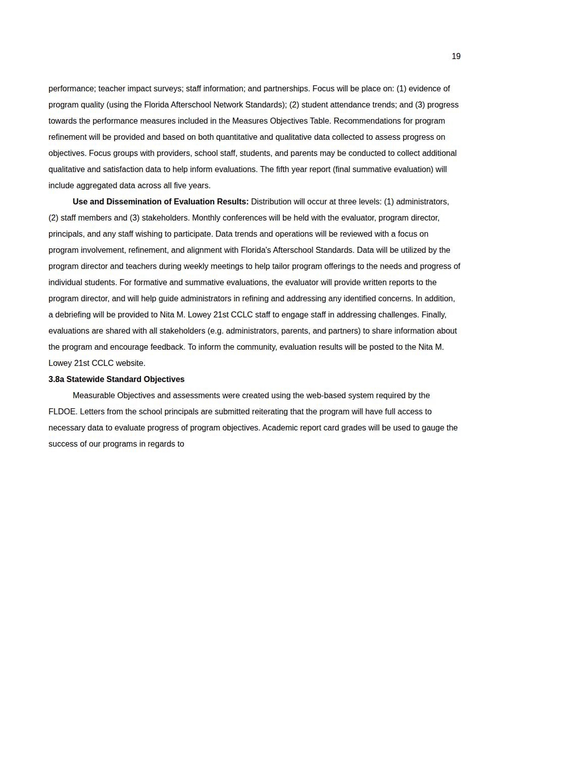19
performance; teacher impact surveys; staff information; and partnerships. Focus will be place on: (1) evidence of program quality (using the Florida Afterschool Network Standards); (2) student attendance trends; and (3) progress towards the performance measures included in the Measures Objectives Table. Recommendations for program refinement will be provided and based on both quantitative and qualitative data collected to assess progress on objectives. Focus groups with providers, school staff, students, and parents may be conducted to collect additional qualitative and satisfaction data to help inform evaluations. The fifth year report (final summative evaluation) will include aggregated data across all five years.
Use and Dissemination of Evaluation Results: Distribution will occur at three levels: (1) administrators, (2) staff members and (3) stakeholders. Monthly conferences will be held with the evaluator, program director, principals, and any staff wishing to participate. Data trends and operations will be reviewed with a focus on program involvement, refinement, and alignment with Florida's Afterschool Standards. Data will be utilized by the program director and teachers during weekly meetings to help tailor program offerings to the needs and progress of individual students. For formative and summative evaluations, the evaluator will provide written reports to the program director, and will help guide administrators in refining and addressing any identified concerns. In addition, a debriefing will be provided to Nita M. Lowey 21st CCLC staff to engage staff in addressing challenges. Finally, evaluations are shared with all stakeholders (e.g. administrators, parents, and partners) to share information about the program and encourage feedback. To inform the community, evaluation results will be posted to the Nita M. Lowey 21st CCLC website.
3.8a Statewide Standard Objectives
Measurable Objectives and assessments were created using the web-based system required by the FLDOE. Letters from the school principals are submitted reiterating that the program will have full access to necessary data to evaluate progress of program objectives. Academic report card grades will be used to gauge the success of our programs in regards to